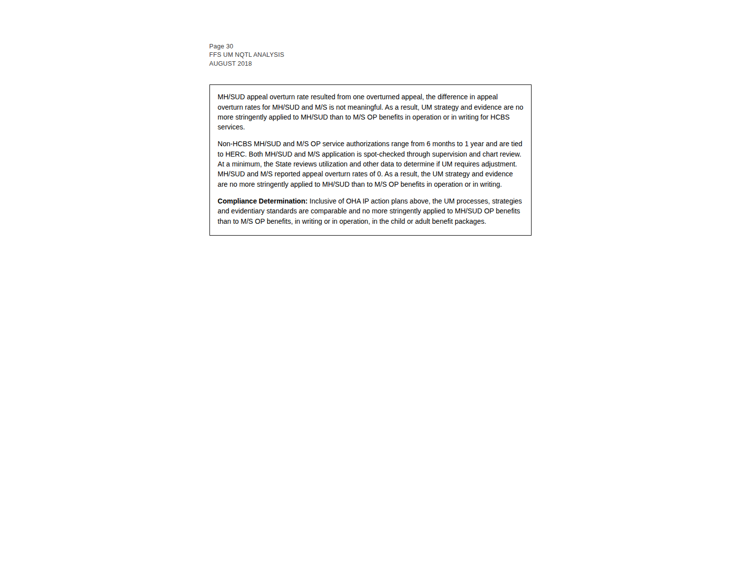Page 30
FFS UM NQTL ANALYSIS
AUGUST 2018
MH/SUD appeal overturn rate resulted from one overturned appeal, the difference in appeal overturn rates for MH/SUD and M/S is not meaningful. As a result, UM strategy and evidence are no more stringently applied to MH/SUD than to M/S OP benefits in operation or in writing for HCBS services.
Non-HCBS MH/SUD and M/S OP service authorizations range from 6 months to 1 year and are tied to HERC. Both MH/SUD and M/S application is spot-checked through supervision and chart review. At a minimum, the State reviews utilization and other data to determine if UM requires adjustment. MH/SUD and M/S reported appeal overturn rates of 0. As a result, the UM strategy and evidence are no more stringently applied to MH/SUD than to M/S OP benefits in operation or in writing.
Compliance Determination: Inclusive of OHA IP action plans above, the UM processes, strategies and evidentiary standards are comparable and no more stringently applied to MH/SUD OP benefits than to M/S OP benefits, in writing or in operation, in the child or adult benefit packages.